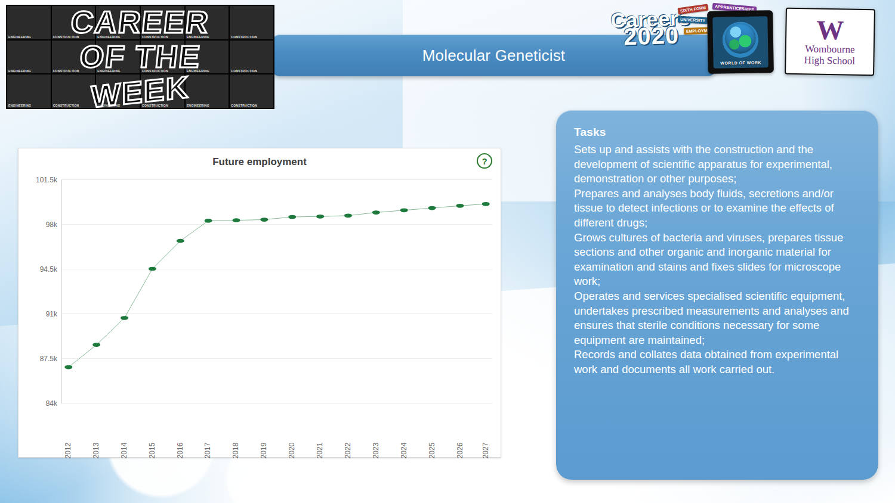Engineering
Construction
Engineering
Construction
Engineering
Construction
Engineering
Construction
Engineering
Construction
Engineering
Construction
Engineering
Construction
Engineering
Construction
Engineering
Construction
CAREER
OF THE
WEEK
Molecular Geneticist
Careers
2020
SIXTH FORM
APPRENTICESHIPS
UNIVERSITY
A LEVELS
EMPLOYMENT
T LEVELS
WORLD OF WORK
W
Wombourne
High School
Future employment
?
101.5k
98k
94.5k
91k
87.5k
84k
2012 2013 2014 2015 2016 2017 2018 2019 2020 2021 2022 2023 2024 2025 2026 2027
Tasks
Sets up and assists with the construction and the development of scientific apparatus for experimental, demonstration or other purposes;
Prepares and analyses body fluids, secretions and/or tissue to detect infections or to examine the effects of different drugs;
Grows cultures of bacteria and viruses, prepares tissue sections and other organic and inorganic material for examination and stains and fixes slides for microscope work;
Operates and services specialised scientific equipment, undertakes prescribed measurements and analyses and ensures that sterile conditions necessary for some equipment are maintained;
Records and collates data obtained from experimental work and documents all work carried out.